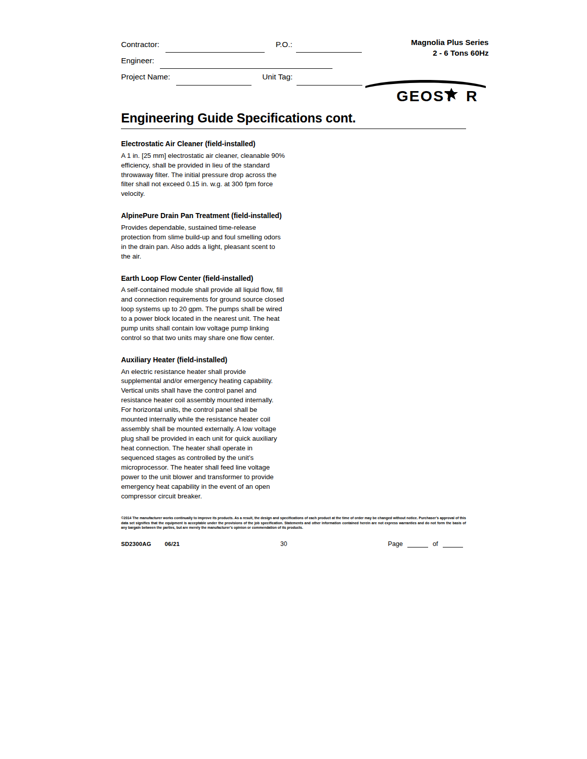Contractor: P.O.:
Engineer:
Project Name: Unit Tag:
Magnolia Plus Series
2 - 6 Tons 60Hz
GEOST R
Engineering Guide Specifications cont.
Electrostatic Air Cleaner (field-installed)
A 1 in. [25 mm] electrostatic air cleaner, cleanable 90% efficiency, shall be provided in lieu of the standard throwaway filter. The initial pressure drop across the filter shall not exceed 0.15 in. w.g. at 300 fpm force velocity.
AlpinePure Drain Pan Treatment (field-installed)
Provides dependable, sustained time-release protection from slime build-up and foul smelling odors in the drain pan. Also adds a light, pleasant scent to the air.
Earth Loop Flow Center (field-installed)
A self-contained module shall provide all liquid flow, fill and connection requirements for ground source closed loop systems up to 20 gpm. The pumps shall be wired to a power block located in the nearest unit. The heat pump units shall contain low voltage pump linking control so that two units may share one flow center.
Auxiliary Heater (field-installed)
An electric resistance heater shall provide supplemental and/or emergency heating capability. Vertical units shall have the control panel and resistance heater coil assembly mounted internally. For horizontal units, the control panel shall be mounted internally while the resistance heater coil assembly shall be mounted externally. A low voltage plug shall be provided in each unit for quick auxiliary heat connection. The heater shall operate in sequenced stages as controlled by the unit’s microprocessor. The heater shall feed line voltage power to the unit blower and transformer to provide emergency heat capability in the event of an open compressor circuit breaker.
©2014 The manufacturer works continually to improve its products. As a result, the design and specifications of each product at the time of order may be changed without notice. Purchaser’s approval of this data set signifies that the equipment is acceptable under the provisions of the job specification. Statements and other information contained herein are not express warranties and do not form the basis of any bargain between the parties, but are merely the manufacturer’s opinion or commendation of its products.
SD2300AG 06/21
30
Page of